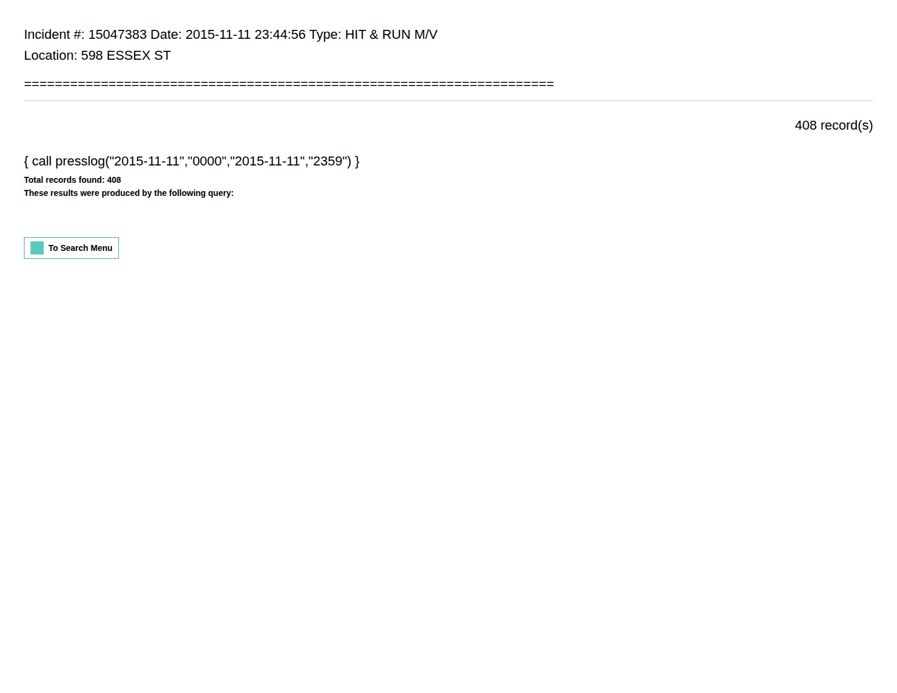Incident #: 15047383 Date: 2015-11-11 23:44:56 Type: HIT & RUN M/V
Location: 598 ESSEX ST
=====================================================================
408 record(s)
{ call presslog("2015-11-11","0000","2015-11-11","2359") }
Total records found: 408
These results were produced by the following query:
To Search Menu